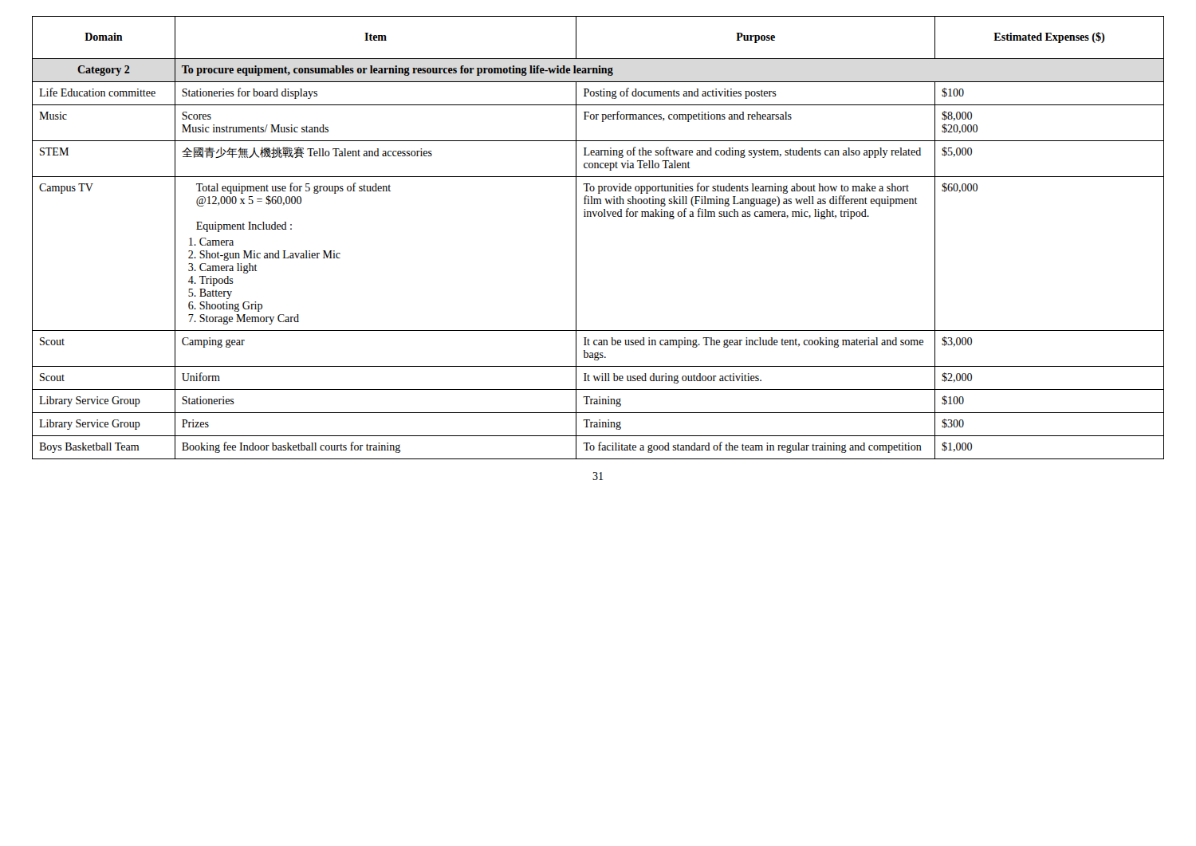| Domain | Item | Purpose | Estimated Expenses ($) |
| --- | --- | --- | --- |
| Category 2 | To procure equipment, consumables or learning resources for promoting life-wide learning |
| Life Education committee | Stationeries for board displays | Posting of documents and activities posters | $100 |
| Music | Scores Music instruments/ Music stands | For performances, competitions and rehearsals | $8,000 $20,000 |
| STEM | 全國青少年無人機挑戰賽 Tello Talent and accessories | Learning of the software and coding system, students can also apply related concept via Tello Talent | $5,000 |
| Campus TV | Total equipment use for 5 groups of student @12,000 x 5 = $60,000 Equipment Included : Camera Shot-gun Mic and Lavalier Mic Camera light Tripods Battery Shooting Grip Storage Memory Card | To provide opportunities for students learning about how to make a short film with shooting skill (Filming Language) as well as different equipment involved for making of a film such as camera, mic, light, tripod. | $60,000 |
| Scout | Camping gear | It can be used in camping. The gear include tent, cooking material and some bags. | $3,000 |
| Scout | Uniform | It will be used during outdoor activities. | $2,000 |
| Library Service Group | Stationeries | Training | $100 |
| Library Service Group | Prizes | Training | $300 |
| Boys Basketball Team | Booking fee Indoor basketball courts for training | To facilitate a good standard of the team in regular training and competition | $1,000 |
31